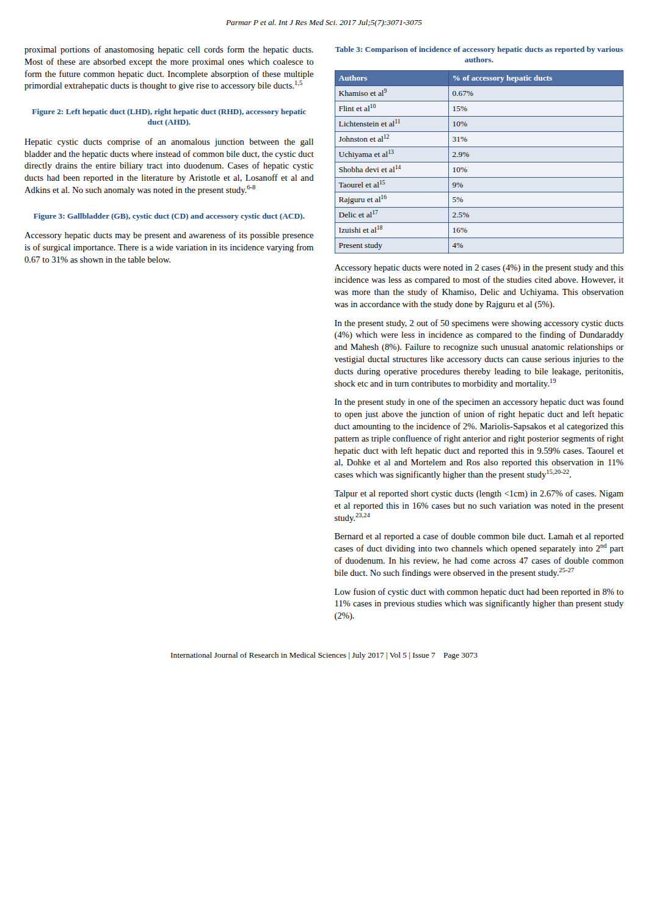Parmar P et al. Int J Res Med Sci. 2017 Jul;5(7):3071-3075
proximal portions of anastomosing hepatic cell cords form the hepatic ducts. Most of these are absorbed except the more proximal ones which coalesce to form the future common hepatic duct. Incomplete absorption of these multiple primordial extrahepatic ducts is thought to give rise to accessory bile ducts.1,5
Figure 2: Left hepatic duct (LHD), right hepatic duct (RHD), accessory hepatic duct (AHD).
Hepatic cystic ducts comprise of an anomalous junction between the gall bladder and the hepatic ducts where instead of common bile duct, the cystic duct directly drains the entire biliary tract into duodenum. Cases of hepatic cystic ducts had been reported in the literature by Aristotle et al, Losanoff et al and Adkins et al. No such anomaly was noted in the present study.6-8
Figure 3: Gallbladder (GB), cystic duct (CD) and accessory cystic duct (ACD).
Accessory hepatic ducts may be present and awareness of its possible presence is of surgical importance. There is a wide variation in its incidence varying from 0.67 to 31% as shown in the table below.
Table 3: Comparison of incidence of accessory hepatic ducts as reported by various authors.
| Authors | % of accessory hepatic ducts |
| --- | --- |
| Khamiso et al 9 | 0.67% |
| Flint et al 10 | 15% |
| Lichtenstein et al 11 | 10% |
| Johnston et al 12 | 31% |
| Uchiyama et al 13 | 2.9% |
| Shobha devi et al 14 | 10% |
| Taourel et al 15 | 9% |
| Rajguru et al 16 | 5% |
| Delic et al 17 | 2.5% |
| Izuishi et al 18 | 16% |
| Present study | 4% |
Accessory hepatic ducts were noted in 2 cases (4%) in the present study and this incidence was less as compared to most of the studies cited above. However, it was more than the study of Khamiso, Delic and Uchiyama. This observation was in accordance with the study done by Rajguru et al (5%).
In the present study, 2 out of 50 specimens were showing accessory cystic ducts (4%) which were less in incidence as compared to the finding of Dundaraddy and Mahesh (8%). Failure to recognize such unusual anatomic relationships or vestigial ductal structures like accessory ducts can cause serious injuries to the ducts during operative procedures thereby leading to bile leakage, peritonitis, shock etc and in turn contributes to morbidity and mortality.19
In the present study in one of the specimen an accessory hepatic duct was found to open just above the junction of union of right hepatic duct and left hepatic duct amounting to the incidence of 2%. Mariolis-Sapsakos et al categorized this pattern as triple confluence of right anterior and right posterior segments of right hepatic duct with left hepatic duct and reported this in 9.59% cases. Taourel et al, Dohke et al and Mortelem and Ros also reported this observation in 11% cases which was significantly higher than the present study15,20-22.
Talpur et al reported short cystic ducts (length <1cm) in 2.67% of cases. Nigam et al reported this in 16% cases but no such variation was noted in the present study.23,24
Bernard et al reported a case of double common bile duct. Lamah et al reported cases of duct dividing into two channels which opened separately into 2nd part of duodenum. In his review, he had come across 47 cases of double common bile duct. No such findings were observed in the present study.25-27
Low fusion of cystic duct with common hepatic duct had been reported in 8% to 11% cases in previous studies which was significantly higher than present study (2%).
International Journal of Research in Medical Sciences | July 2017 | Vol 5 | Issue 7 Page 3073